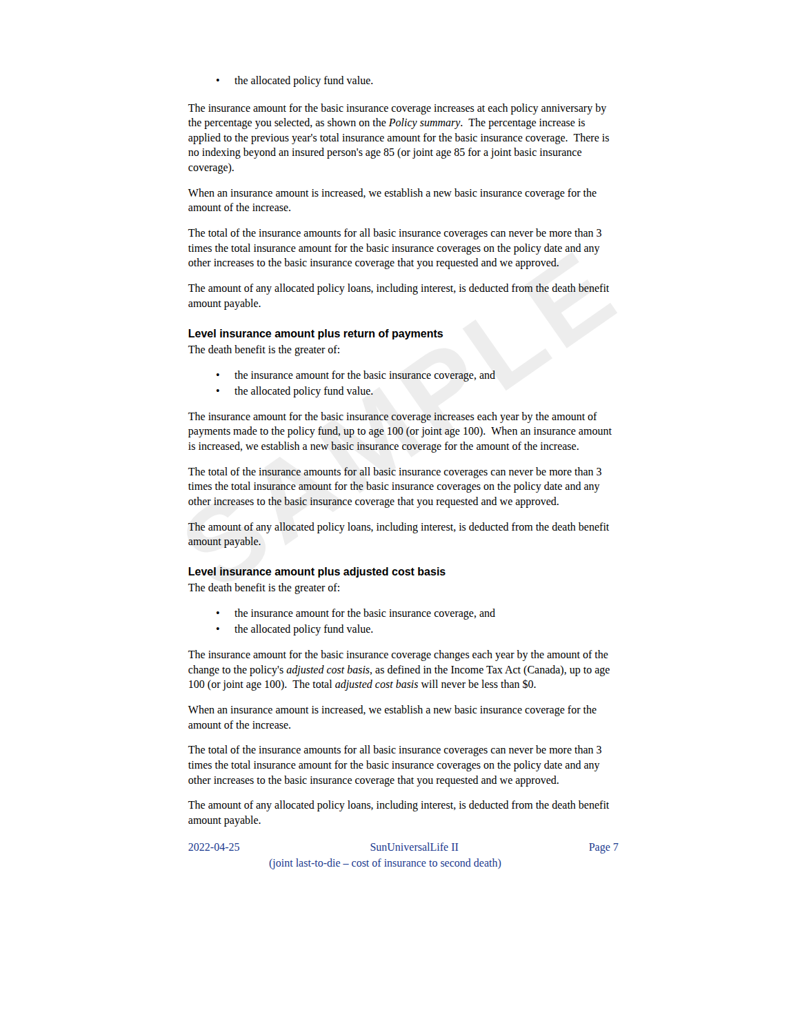SAMPLE
the allocated policy fund value.
The insurance amount for the basic insurance coverage increases at each policy anniversary by the percentage you selected, as shown on the Policy summary. The percentage increase is applied to the previous year's total insurance amount for the basic insurance coverage. There is no indexing beyond an insured person's age 85 (or joint age 85 for a joint basic insurance coverage).
When an insurance amount is increased, we establish a new basic insurance coverage for the amount of the increase.
The total of the insurance amounts for all basic insurance coverages can never be more than 3 times the total insurance amount for the basic insurance coverages on the policy date and any other increases to the basic insurance coverage that you requested and we approved.
The amount of any allocated policy loans, including interest, is deducted from the death benefit amount payable.
Level insurance amount plus return of payments
The death benefit is the greater of:
the insurance amount for the basic insurance coverage, and
the allocated policy fund value.
The insurance amount for the basic insurance coverage increases each year by the amount of payments made to the policy fund, up to age 100 (or joint age 100). When an insurance amount is increased, we establish a new basic insurance coverage for the amount of the increase.
The total of the insurance amounts for all basic insurance coverages can never be more than 3 times the total insurance amount for the basic insurance coverages on the policy date and any other increases to the basic insurance coverage that you requested and we approved.
The amount of any allocated policy loans, including interest, is deducted from the death benefit amount payable.
Level insurance amount plus adjusted cost basis
The death benefit is the greater of:
the insurance amount for the basic insurance coverage, and
the allocated policy fund value.
The insurance amount for the basic insurance coverage changes each year by the amount of the change to the policy's adjusted cost basis, as defined in the Income Tax Act (Canada), up to age 100 (or joint age 100). The total adjusted cost basis will never be less than $0.
When an insurance amount is increased, we establish a new basic insurance coverage for the amount of the increase.
The total of the insurance amounts for all basic insurance coverages can never be more than 3 times the total insurance amount for the basic insurance coverages on the policy date and any other increases to the basic insurance coverage that you requested and we approved.
The amount of any allocated policy loans, including interest, is deducted from the death benefit amount payable.
2022-04-25
SunUniversalLife II
Page 7
(joint last-to-die – cost of insurance to second death)